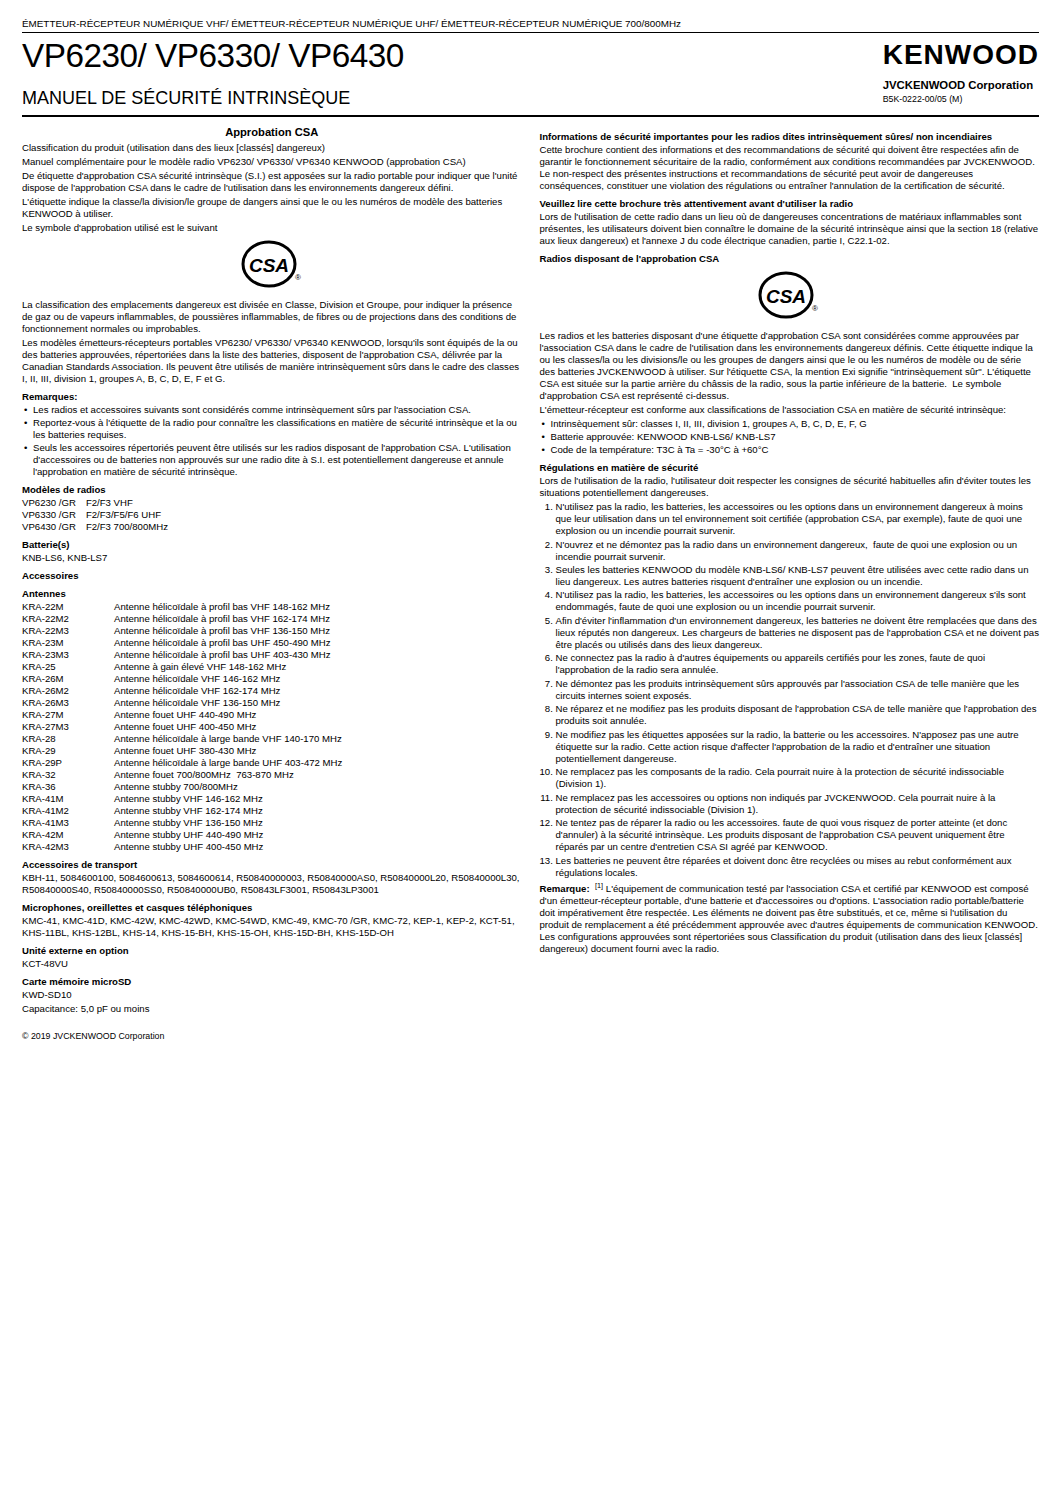ÉMETTEUR-RÉCEPTEUR NUMÉRIQUE VHF/ ÉMETTEUR-RÉCEPTEUR NUMÉRIQUE UHF/ ÉMETTEUR-RÉCEPTEUR NUMÉRIQUE 700/800MHz
VP6230/ VP6330/ VP6430
MANUEL DE SÉCURITÉ INTRINSÈQUE
KENWOOD
JVCKENWOOD Corporation
B5K-0222-00/05 (M)
Approbation CSA
Classification du produit (utilisation dans des lieux [classés] dangereux)
Manuel complémentaire pour le modèle radio VP6230/ VP6330/ VP6340 KENWOOD (approbation CSA)
De étiquette d'approbation CSA sécurité intrinsèque (S.I.) est apposées sur la radio portable pour indiquer que l'unité dispose de l'approbation CSA dans le cadre de l'utilisation dans les environnements dangereux défini.
L'étiquette indique la classe/la division/le groupe de dangers ainsi que le ou les numéros de modèle des batteries KENWOOD à utiliser.
Le symbole d'approbation utilisé est le suivant
CSA ®
La classification des emplacements dangereux est divisée en Classe, Division et Groupe, pour indiquer la présence de gaz ou de vapeurs inflammables, de poussières inflammables, de fibres ou de projections dans des conditions de fonctionnement normales ou improbables.
Les modèles émetteurs-récepteurs portables VP6230/ VP6330/ VP6340 KENWOOD, lorsqu'ils sont équipés de la ou des batteries approuvées, répertoriées dans la liste des batteries, disposent de l'approbation CSA, délivrée par la Canadian Standards Association. Ils peuvent être utilisés de manière intrinsèquement sûrs dans le cadre des classes I, II, III, division 1, groupes A, B, C, D, E, F et G.
Remarques:
Les radios et accessoires suivants sont considérés comme intrinsèquement sûrs par l'association CSA.
Reportez-vous à l'étiquette de la radio pour connaître les classifications en matière de sécurité intrinsèque et la ou les batteries requises.
Seuls les accessoires répertoriés peuvent être utilisés sur les radios disposant de l'approbation CSA. L'utilisation d'accessoires ou de batteries non approuvés sur une radio dite à S.I. est potentiellement dangereuse et annule l'approbation en matière de sécurité intrinsèque.
Modèles de radios
| VP6230 /GR | F2/F3 VHF |
| VP6330 /GR | F2/F3/F5/F6 UHF |
| VP6430 /GR | F2/F3 700/800MHz |
Batterie(s)
KNB-LS6, KNB-LS7
Accessoires
Antennes
| KRA-22M | Antenne hélicoïdale à profil bas VHF 148-162 MHz |
| KRA-22M2 | Antenne hélicoïdale à profil bas VHF 162-174 MHz |
| KRA-22M3 | Antenne hélicoïdale à profil bas VHF 136-150 MHz |
| KRA-23M | Antenne hélicoïdale à profil bas UHF 450-490 MHz |
| KRA-23M3 | Antenne hélicoïdale à profil bas UHF 403-430 MHz |
| KRA-25 | Antenne à gain élevé VHF 148-162 MHz |
| KRA-26M | Antenne hélicoïdale VHF 146-162 MHz |
| KRA-26M2 | Antenne hélicoïdale VHF 162-174 MHz |
| KRA-26M3 | Antenne hélicoïdale VHF 136-150 MHz |
| KRA-27M | Antenne fouet UHF 440-490 MHz |
| KRA-27M3 | Antenne fouet UHF 400-450 MHz |
| KRA-28 | Antenne hélicoïdale à large bande VHF 140-170 MHz |
| KRA-29 | Antenne fouet UHF 380-430 MHz |
| KRA-29P | Antenne hélicoïdale à large bande UHF 403-472 MHz |
| KRA-32 | Antenne fouet 700/800MHz 763-870 MHz |
| KRA-36 | Antenne stubby 700/800MHz |
| KRA-41M | Antenne stubby VHF 146-162 MHz |
| KRA-41M2 | Antenne stubby VHF 162-174 MHz |
| KRA-41M3 | Antenne stubby VHF 136-150 MHz |
| KRA-42M | Antenne stubby UHF 440-490 MHz |
| KRA-42M3 | Antenne stubby UHF 400-450 MHz |
Accessoires de transport
KBH-11, 5084600100, 5084600613, 5084600614, R50840000003, R50840000AS0, R50840000L20, R50840000L30, R50840000S40, R50840000SS0, R50840000UB0, R50843LF3001, R50843LP3001
Microphones, oreillettes et casques téléphoniques
KMC-41, KMC-41D, KMC-42W, KMC-42WD, KMC-54WD, KMC-49, KMC-70 /GR, KMC-72, KEP-1, KEP-2, KCT-51, KHS-11BL, KHS-12BL, KHS-14, KHS-15-BH, KHS-15-OH, KHS-15D-BH, KHS-15D-OH
Unité externe en option
KCT-48VU
Carte mémoire microSD
KWD-SD10
Capacitance: 5,0 pF ou moins
Informations de sécurité importantes pour les radios dites intrinsèquement sûres/ non incendiaires
Cette brochure contient des informations et des recommandations de sécurité qui doivent être respectées afin de garantir le fonctionnement sécuritaire de la radio, conformément aux conditions recommandées par JVCKENWOOD. Le non-respect des présentes instructions et recommandations de sécurité peut avoir de dangereuses conséquences, constituer une violation des régulations ou entraîner l'annulation de la certification de sécurité.
Veuillez lire cette brochure très attentivement avant d'utiliser la radio
Lors de l'utilisation de cette radio dans un lieu où de dangereuses concentrations de matériaux inflammables sont présentes, les utilisateurs doivent bien connaître le domaine de la sécurité intrinsèque ainsi que la section 18 (relative aux lieux dangereux) et l'annexe J du code électrique canadien, partie I, C22.1-02.
Radios disposant de l'approbation CSA
CSA ®
Les radios et les batteries disposant d'une étiquette d'approbation CSA sont considérées comme approuvées par l'association CSA dans le cadre de l'utilisation dans les environnements dangereux définis. Cette étiquette indique la ou les classes/la ou les divisions/le ou les groupes de dangers ainsi que le ou les numéros de modèle ou de série des batteries JVCKENWOOD à utiliser. Sur l'étiquette CSA, la mention Exi signifie "intrinsèquement sûr". L'étiquette CSA est située sur la partie arrière du châssis de la radio, sous la partie inférieure de la batterie. Le symbole d'approbation CSA est représenté ci-dessus.
L'émetteur-récepteur est conforme aux classifications de l'association CSA en matière de sécurité intrinsèque:
Intrinsèquement sûr: classes I, II, III, division 1, groupes A, B, C, D, E, F, G
Batterie approuvée: KENWOOD KNB-LS6/ KNB-LS7
Code de la température: T3C à Ta = -30°C à +60°C
Régulations en matière de sécurité
Lors de l'utilisation de la radio, l'utilisateur doit respecter les consignes de sécurité habituelles afin d'éviter toutes les situations potentiellement dangereuses.
N'utilisez pas la radio, les batteries, les accessoires ou les options dans un environnement dangereux à moins que leur utilisation dans un tel environnement soit certifiée (approbation CSA, par exemple), faute de quoi une explosion ou un incendie pourrait survenir.
N'ouvrez et ne démontez pas la radio dans un environnement dangereux, faute de quoi une explosion ou un incendie pourrait survenir.
Seules les batteries KENWOOD du modèle KNB-LS6/ KNB-LS7 peuvent être utilisées avec cette radio dans un lieu dangereux. Les autres batteries risquent d'entraîner une explosion ou un incendie.
N'utilisez pas la radio, les batteries, les accessoires ou les options dans un environnement dangereux s'ils sont endommagés, faute de quoi une explosion ou un incendie pourrait survenir.
Afin d'éviter l'inflammation d'un environnement dangereux, les batteries ne doivent être remplacées que dans des lieux réputés non dangereux. Les chargeurs de batteries ne disposent pas de l'approbation CSA et ne doivent pas être placés ou utilisés dans des lieux dangereux.
Ne connectez pas la radio à d'autres équipements ou appareils certifiés pour les zones, faute de quoi l'approbation de la radio sera annulée.
Ne démontez pas les produits intrinsèquement sûrs approuvés par l'association CSA de telle manière que les circuits internes soient exposés.
Ne réparez et ne modifiez pas les produits disposant de l'approbation CSA de telle manière que l'approbation des produits soit annulée.
Ne modifiez pas les étiquettes apposées sur la radio, la batterie ou les accessoires. N'apposez pas une autre étiquette sur la radio. Cette action risque d'affecter l'approbation de la radio et d'entraîner une situation potentiellement dangereuse.
Ne remplacez pas les composants de la radio. Cela pourrait nuire à la protection de sécurité indissociable (Division 1).
Ne remplacez pas les accessoires ou options non indiqués par JVCKENWOOD. Cela pourrait nuire à la protection de sécurité indissociable (Division 1).
Ne tentez pas de réparer la radio ou les accessoires. faute de quoi vous risquez de porter atteinte (et donc d'annuler) à la sécurité intrinsèque. Les produits disposant de l'approbation CSA peuvent uniquement être réparés par un centre d'entretien CSA SI agréé par KENWOOD.
Les batteries ne peuvent être réparées et doivent donc être recyclées ou mises au rebut conformément aux régulations locales.
Remarque: [1] L'équipement de communication testé par l'association CSA et certifié par KENWOOD est composé d'un émetteur-récepteur portable, d'une batterie et d'accessoires ou d'options. L'association radio portable/batterie doit impérativement être respectée. Les éléments ne doivent pas être substitués, et ce, même si l'utilisation du produit de remplacement a été précédemment approuvée avec d'autres équipements de communication KENWOOD. Les configurations approuvées sont répertoriées sous Classification du produit (utilisation dans des lieux [classés] dangereux) document fourni avec la radio.
© 2019 JVCKENWOOD Corporation